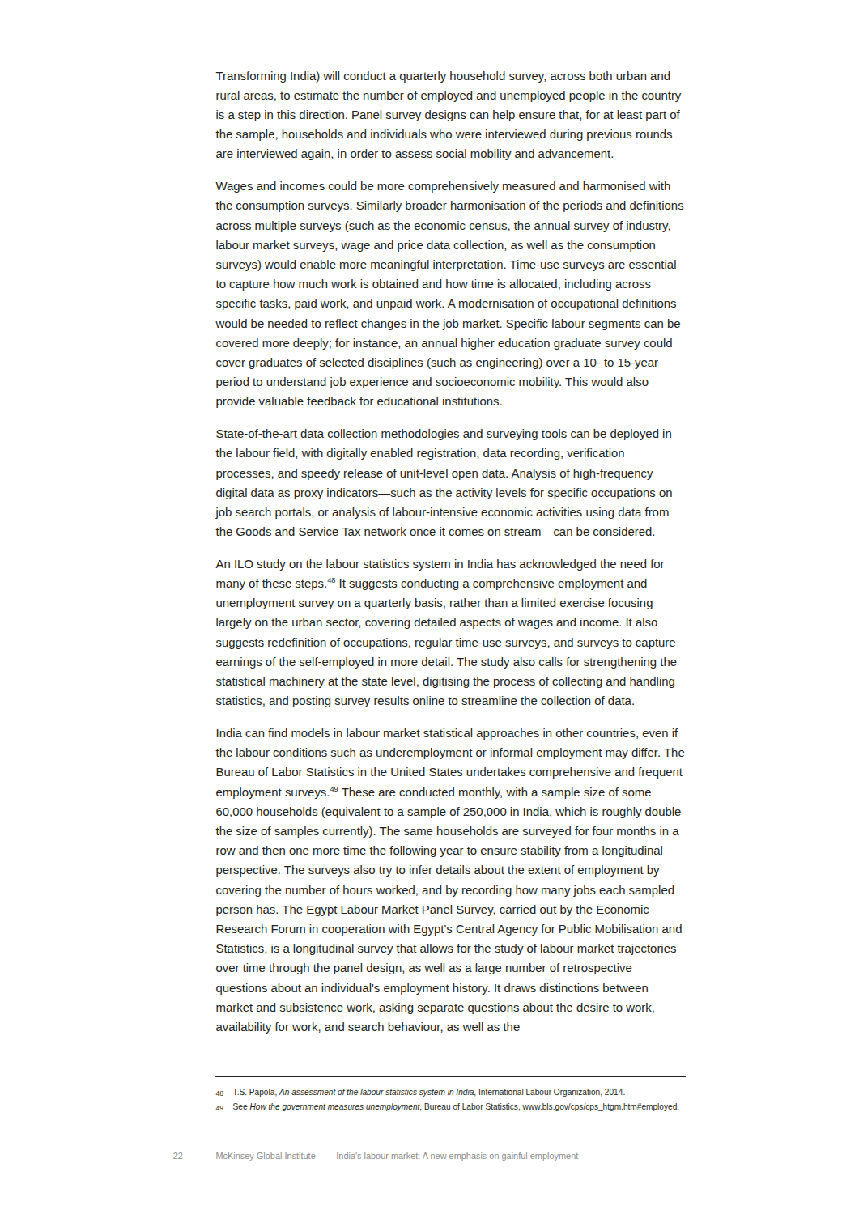Transforming India) will conduct a quarterly household survey, across both urban and rural areas, to estimate the number of employed and unemployed people in the country is a step in this direction. Panel survey designs can help ensure that, for at least part of the sample, households and individuals who were interviewed during previous rounds are interviewed again, in order to assess social mobility and advancement.
Wages and incomes could be more comprehensively measured and harmonised with the consumption surveys. Similarly broader harmonisation of the periods and definitions across multiple surveys (such as the economic census, the annual survey of industry, labour market surveys, wage and price data collection, as well as the consumption surveys) would enable more meaningful interpretation. Time-use surveys are essential to capture how much work is obtained and how time is allocated, including across specific tasks, paid work, and unpaid work. A modernisation of occupational definitions would be needed to reflect changes in the job market. Specific labour segments can be covered more deeply; for instance, an annual higher education graduate survey could cover graduates of selected disciplines (such as engineering) over a 10- to 15-year period to understand job experience and socioeconomic mobility. This would also provide valuable feedback for educational institutions.
State-of-the-art data collection methodologies and surveying tools can be deployed in the labour field, with digitally enabled registration, data recording, verification processes, and speedy release of unit-level open data. Analysis of high-frequency digital data as proxy indicators—such as the activity levels for specific occupations on job search portals, or analysis of labour-intensive economic activities using data from the Goods and Service Tax network once it comes on stream—can be considered.
An ILO study on the labour statistics system in India has acknowledged the need for many of these steps.48 It suggests conducting a comprehensive employment and unemployment survey on a quarterly basis, rather than a limited exercise focusing largely on the urban sector, covering detailed aspects of wages and income. It also suggests redefinition of occupations, regular time-use surveys, and surveys to capture earnings of the self-employed in more detail. The study also calls for strengthening the statistical machinery at the state level, digitising the process of collecting and handling statistics, and posting survey results online to streamline the collection of data.
India can find models in labour market statistical approaches in other countries, even if the labour conditions such as underemployment or informal employment may differ. The Bureau of Labor Statistics in the United States undertakes comprehensive and frequent employment surveys.49 These are conducted monthly, with a sample size of some 60,000 households (equivalent to a sample of 250,000 in India, which is roughly double the size of samples currently). The same households are surveyed for four months in a row and then one more time the following year to ensure stability from a longitudinal perspective. The surveys also try to infer details about the extent of employment by covering the number of hours worked, and by recording how many jobs each sampled person has. The Egypt Labour Market Panel Survey, carried out by the Economic Research Forum in cooperation with Egypt's Central Agency for Public Mobilisation and Statistics, is a longitudinal survey that allows for the study of labour market trajectories over time through the panel design, as well as a large number of retrospective questions about an individual's employment history. It draws distinctions between market and subsistence work, asking separate questions about the desire to work, availability for work, and search behaviour, as well as the
48
T.S. Papola, An assessment of the labour statistics system in India, International Labour Organization, 2014.
49
See How the government measures unemployment, Bureau of Labor Statistics, www.bls.gov/cps/cps_htgm.htm#employed.
22
McKinsey Global Institute
India's labour market: A new emphasis on gainful employment